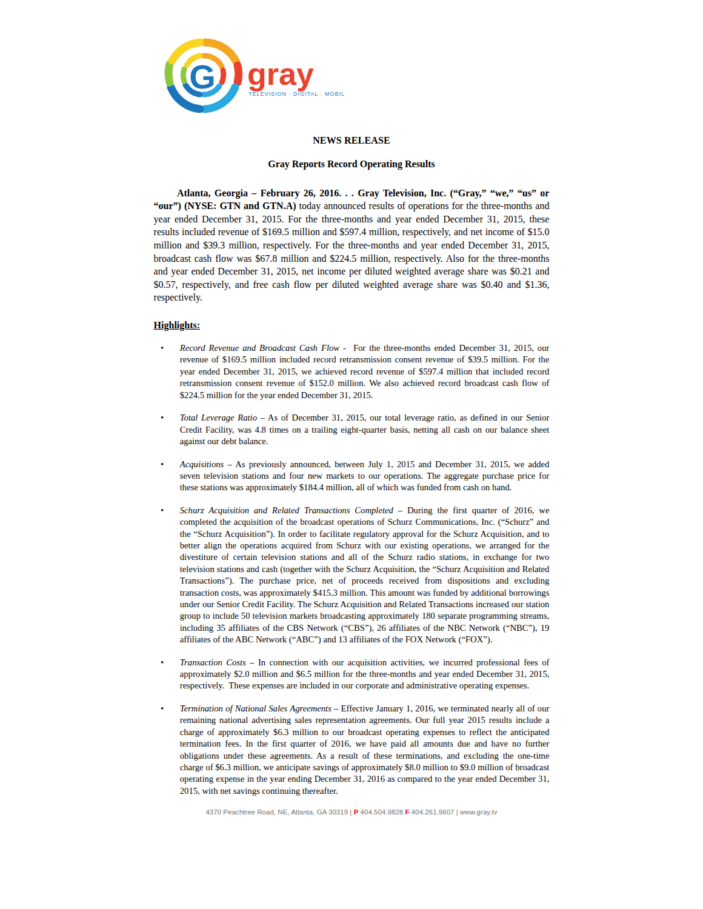G gray TELEVISION · DIGITAL · MOBILE
NEWS RELEASE
Gray Reports Record Operating Results
Atlanta, Georgia – February 26, 2016. . . Gray Television, Inc. (“Gray,” “we,” “us” or “our”) (NYSE: GTN and GTN.A) today announced results of operations for the three-months and year ended December 31, 2015. For the three-months and year ended December 31, 2015, these results included revenue of $169.5 million and $597.4 million, respectively, and net income of $15.0 million and $39.3 million, respectively. For the three-months and year ended December 31, 2015, broadcast cash flow was $67.8 million and $224.5 million, respectively. Also for the three-months and year ended December 31, 2015, net income per diluted weighted average share was $0.21 and $0.57, respectively, and free cash flow per diluted weighted average share was $0.40 and $1.36, respectively.
Highlights:
Record Revenue and Broadcast Cash Flow - For the three-months ended December 31, 2015, our revenue of $169.5 million included record retransmission consent revenue of $39.5 million. For the year ended December 31, 2015, we achieved record revenue of $597.4 million that included record retransmission consent revenue of $152.0 million. We also achieved record broadcast cash flow of $224.5 million for the year ended December 31, 2015.
Total Leverage Ratio – As of December 31, 2015, our total leverage ratio, as defined in our Senior Credit Facility, was 4.8 times on a trailing eight-quarter basis, netting all cash on our balance sheet against our debt balance.
Acquisitions – As previously announced, between July 1, 2015 and December 31, 2015, we added seven television stations and four new markets to our operations. The aggregate purchase price for these stations was approximately $184.4 million, all of which was funded from cash on hand.
Schurz Acquisition and Related Transactions Completed – During the first quarter of 2016, we completed the acquisition of the broadcast operations of Schurz Communications, Inc. (“Schurz” and the “Schurz Acquisition”). In order to facilitate regulatory approval for the Schurz Acquisition, and to better align the operations acquired from Schurz with our existing operations, we arranged for the divestiture of certain television stations and all of the Schurz radio stations, in exchange for two television stations and cash (together with the Schurz Acquisition, the “Schurz Acquisition and Related Transactions”). The purchase price, net of proceeds received from dispositions and excluding transaction costs, was approximately $415.3 million. This amount was funded by additional borrowings under our Senior Credit Facility. The Schurz Acquisition and Related Transactions increased our station group to include 50 television markets broadcasting approximately 180 separate programming streams, including 35 affiliates of the CBS Network (“CBS”), 26 affiliates of the NBC Network (“NBC”), 19 affiliates of the ABC Network (“ABC”) and 13 affiliates of the FOX Network (“FOX”).
Transaction Costs – In connection with our acquisition activities, we incurred professional fees of approximately $2.0 million and $6.5 million for the three-months and year ended December 31, 2015, respectively. These expenses are included in our corporate and administrative operating expenses.
Termination of National Sales Agreements – Effective January 1, 2016, we terminated nearly all of our remaining national advertising sales representation agreements. Our full year 2015 results include a charge of approximately $6.3 million to our broadcast operating expenses to reflect the anticipated termination fees. In the first quarter of 2016, we have paid all amounts due and have no further obligations under these agreements. As a result of these terminations, and excluding the one-time charge of $6.3 million, we anticipate savings of approximately $8.0 million to $9.0 million of broadcast operating expense in the year ending December 31, 2016 as compared to the year ended December 31, 2015, with net savings continuing thereafter.
4370 Peachtree Road, NE, Atlanta, GA 30319 | P 404.504.9828 F 404.261.9607 | www.gray.tv